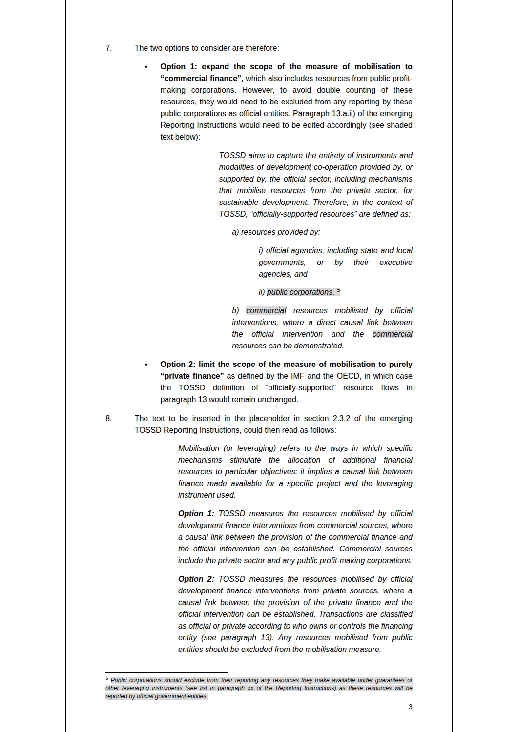7.
The two options to consider are therefore:
Option 1: expand the scope of the measure of mobilisation to “commercial finance”, which also includes resources from public profit-making corporations. However, to avoid double counting of these resources, they would need to be excluded from any reporting by these public corporations as official entities. Paragraph 13.a.ii) of the emerging Reporting Instructions would need to be edited accordingly (see shaded text below):
TOSSD aims to capture the entirety of instruments and modalities of development co-operation provided by, or supported by, the official sector, including mechanisms that mobilise resources from the private sector, for sustainable development. Therefore, in the context of TOSSD, “officially-supported resources” are defined as:
a) resources provided by:
i) official agencies, including state and local governments, or by their executive agencies, and
ii) public corporations. 5
b) commercial resources mobilised by official interventions, where a direct causal link between the official intervention and the commercial resources can be demonstrated.
Option 2: limit the scope of the measure of mobilisation to purely “private finance” as defined by the IMF and the OECD, in which case the TOSSD definition of “officially-supported” resource flows in paragraph 13 would remain unchanged.
8.
The text to be inserted in the placeholder in section 2.3.2 of the emerging TOSSD Reporting Instructions, could then read as follows:
Mobilisation (or leveraging) refers to the ways in which specific mechanisms stimulate the allocation of additional financial resources to particular objectives; it implies a causal link between finance made available for a specific project and the leveraging instrument used.
Option 1: TOSSD measures the resources mobilised by official development finance interventions from commercial sources, where a causal link between the provision of the commercial finance and the official intervention can be established. Commercial sources include the private sector and any public profit-making corporations.
Option 2: TOSSD measures the resources mobilised by official development finance interventions from private sources, where a causal link between the provision of the private finance and the official intervention can be established. Transactions are classified as official or private according to who owns or controls the financing entity (see paragraph 13). Any resources mobilised from public entities should be excluded from the mobilisation measure.
5 Public corporations should exclude from their reporting any resources they make available under guarantees or other leveraging instruments (see list in paragraph xx of the Reporting Instructions) as these resources will be reported by official government entities.
3